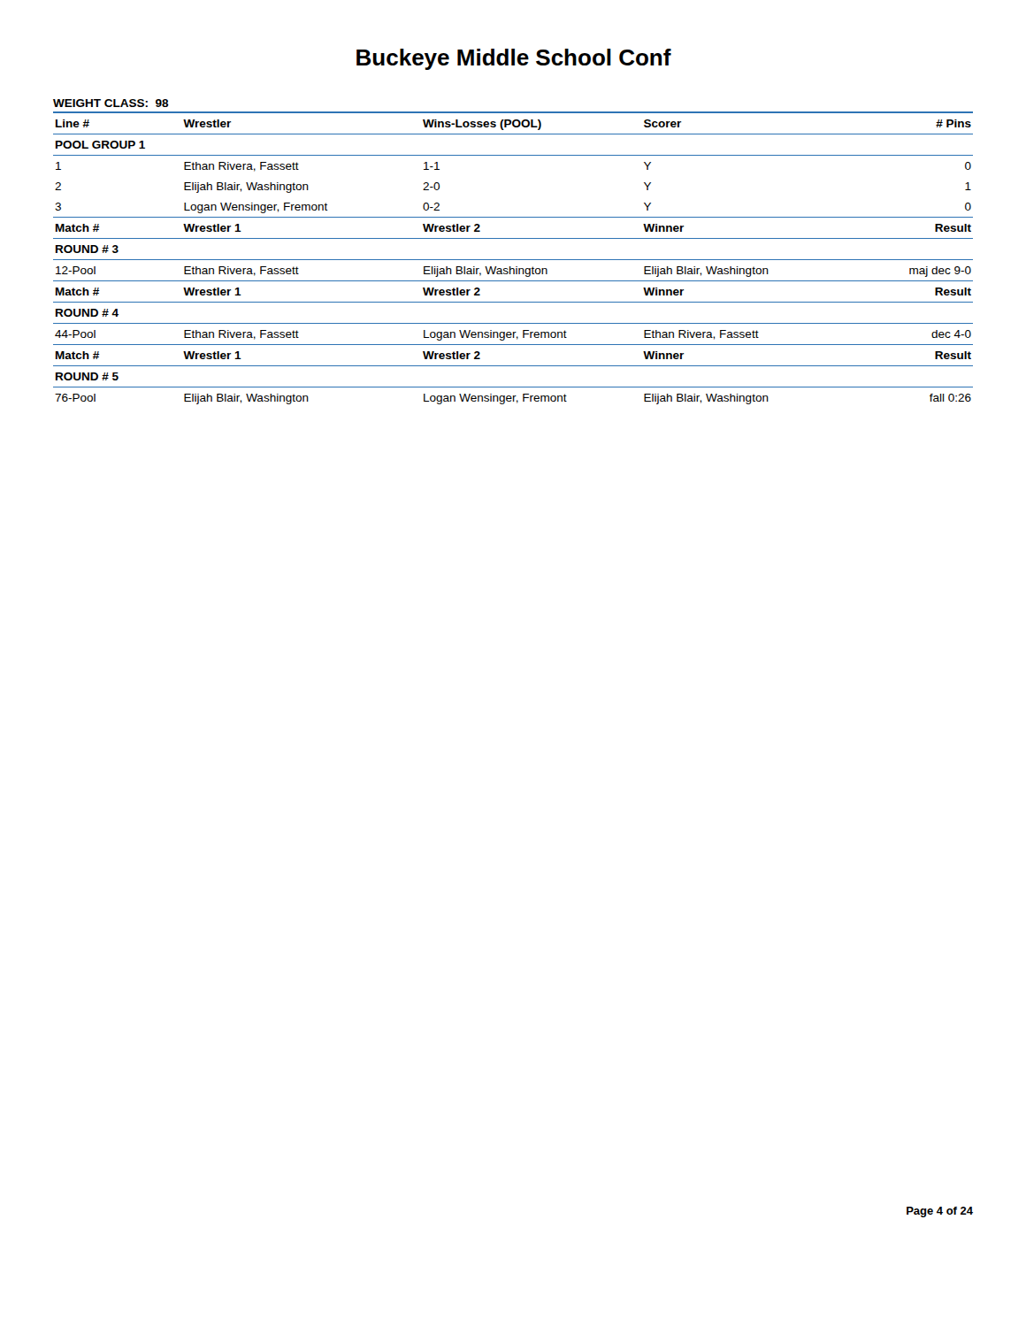Buckeye Middle School Conf
WEIGHT CLASS: 98
| Line # | Wrestler | Wins-Losses (POOL) | Scorer | # Pins |
| --- | --- | --- | --- | --- |
| POOL GROUP 1 |
| 1 | Ethan Rivera, Fassett | 1-1 | Y | 0 |
| 2 | Elijah Blair, Washington | 2-0 | Y | 1 |
| 3 | Logan Wensinger, Fremont | 0-2 | Y | 0 |
| Match # | Wrestler 1 | Wrestler 2 | Winner | Result |
| ROUND # 3 |
| 12-Pool | Ethan Rivera, Fassett | Elijah Blair, Washington | Elijah Blair, Washington | maj dec 9-0 |
| Match # | Wrestler 1 | Wrestler 2 | Winner | Result |
| ROUND # 4 |
| 44-Pool | Ethan Rivera, Fassett | Logan Wensinger, Fremont | Ethan Rivera, Fassett | dec 4-0 |
| Match # | Wrestler 1 | Wrestler 2 | Winner | Result |
| ROUND # 5 |
| 76-Pool | Elijah Blair, Washington | Logan Wensinger, Fremont | Elijah Blair, Washington | fall 0:26 |
Page 4 of 24